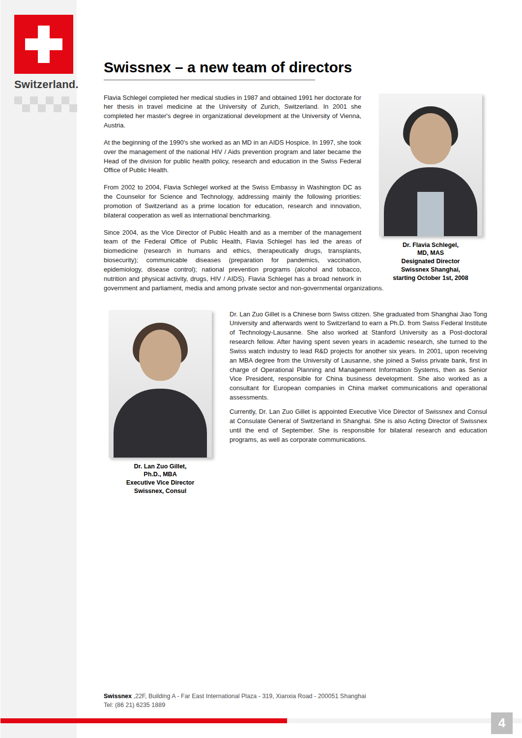Switzerland.
Swissnex – a new team of directors
Dr. Flavia Schlegel,
MD, MAS
Designated Director
Swissnex Shanghai,
starting October 1st, 2008
Flavia Schlegel completed her medical studies in 1987 and obtained 1991 her doctorate for her thesis in travel medicine at the University of Zurich, Switzerland. In 2001 she completed her master's degree in organizational development at the University of Vienna, Austria.
At the beginning of the 1990's she worked as an MD in an AIDS Hospice. In 1997, she took over the management of the national HIV / Aids prevention program and later became the Head of the division for public health policy, research and education in the Swiss Federal Office of Public Health.
From 2002 to 2004, Flavia Schlegel worked at the Swiss Embassy in Washington DC as the Counselor for Science and Technology, addressing mainly the following priorities: promotion of Switzerland as a prime location for education, research and innovation, bilateral cooperation as well as international benchmarking.
Since 2004, as the Vice Director of Public Health and as a member of the management team of the Federal Office of Public Health, Flavia Schlegel has led the areas of biomedicine (research in humans and ethics, therapeutically drugs, transplants, biosecurity); communicable diseases (preparation for pandemics, vaccination, epidemiology, disease control); national prevention programs (alcohol and tobacco, nutrition and physical activity, drugs, HIV / AIDS). Flavia Schlegel has a broad network in government and parliament, media and among private sector and non-governmental organizations.
Dr. Lan Zuo Gillet,
Ph.D., MBA
Executive Vice Director
Swissnex, Consul
Dr. Lan Zuo Gillet is a Chinese born Swiss citizen. She graduated from Shanghai Jiao Tong University and afterwards went to Switzerland to earn a Ph.D. from Swiss Federal Institute of Technology-Lausanne. She also worked at Stanford University as a Post-doctoral research fellow. After having spent seven years in academic research, she turned to the Swiss watch industry to lead R&D projects for another six years. In 2001, upon receiving an MBA degree from the University of Lausanne, she joined a Swiss private bank, first in charge of Operational Planning and Management Information Systems, then as Senior Vice President, responsible for China business development. She also worked as a consultant for European companies in China market communications and operational assessments.
Currently, Dr. Lan Zuo Gillet is appointed Executive Vice Director of Swissnex and Consul at Consulate General of Switzerland in Shanghai. She is also Acting Director of Swissnex until the end of September. She is responsible for bilateral research and education programs, as well as corporate communications.
Swissnex ,22F, Building A - Far East International Plaza - 319, Xianxia Road - 200051 Shanghai
Tel: (86 21) 6235 1889
4